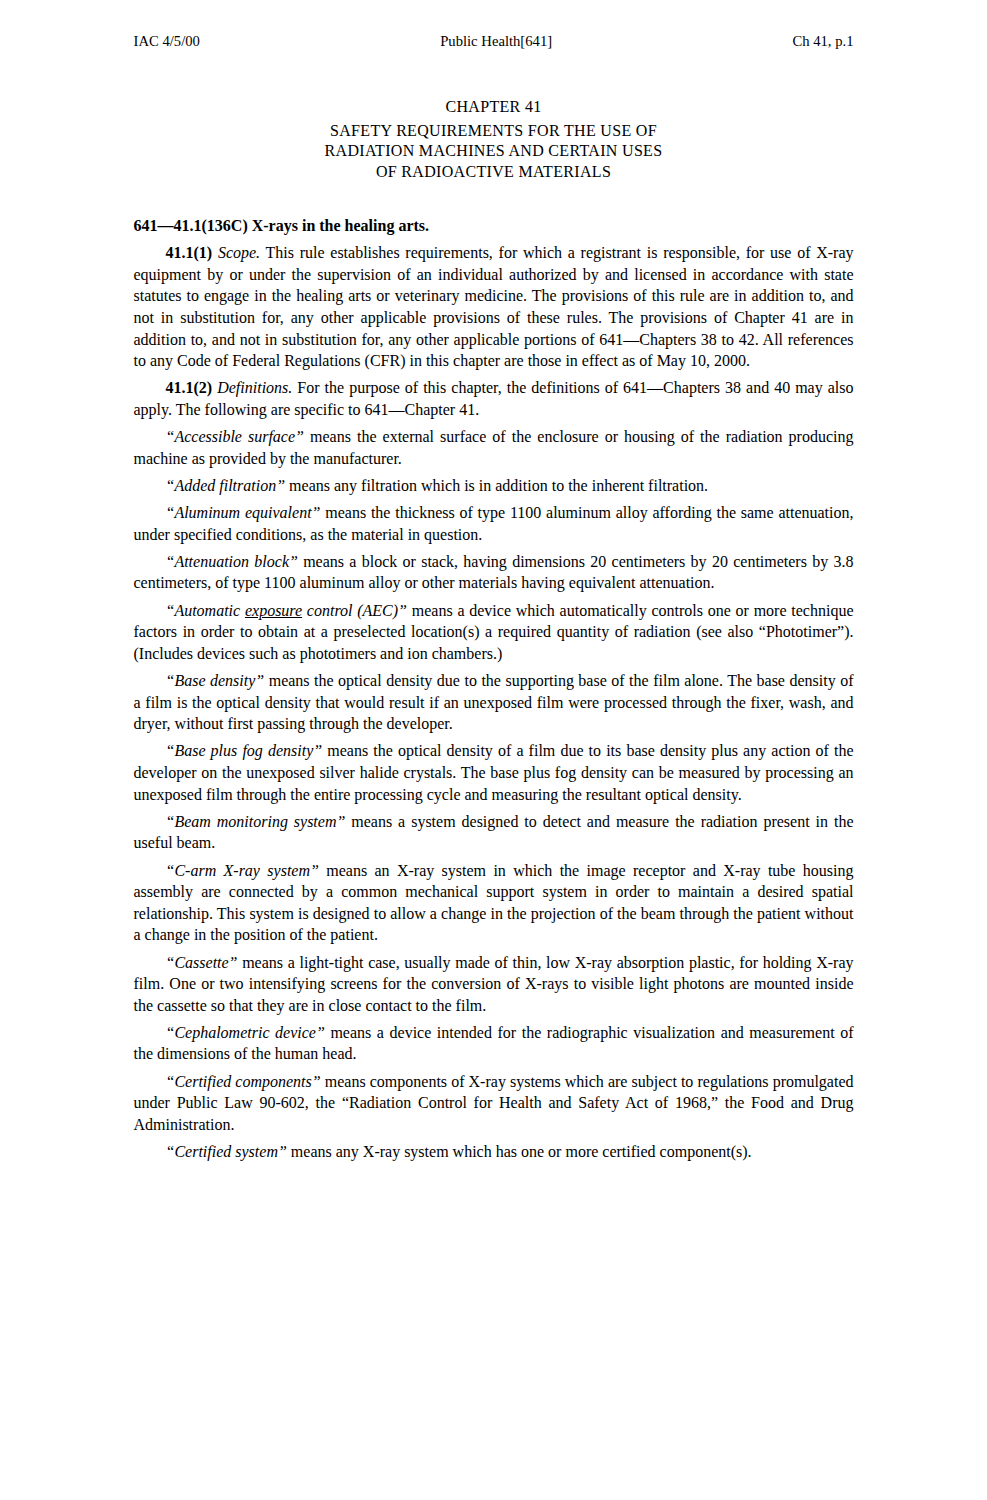IAC 4/5/00
Public Health[641]
Ch 41, p.1
CHAPTER 41
SAFETY REQUIREMENTS FOR THE USE OF
RADIATION MACHINES AND CERTAIN USES
OF RADIOACTIVE MATERIALS
641—41.1(136C) X-rays in the healing arts.
41.1(1) Scope. This rule establishes requirements, for which a registrant is responsible, for use of X-ray equipment by or under the supervision of an individual authorized by and licensed in accordance with state statutes to engage in the healing arts or veterinary medicine. The provisions of this rule are in addition to, and not in substitution for, any other applicable provisions of these rules. The provisions of Chapter 41 are in addition to, and not in substitution for, any other applicable portions of 641—Chapters 38 to 42. All references to any Code of Federal Regulations (CFR) in this chapter are those in effect as of May 10, 2000.
41.1(2) Definitions. For the purpose of this chapter, the definitions of 641—Chapters 38 and 40 may also apply. The following are specific to 641—Chapter 41.
“Accessible surface” means the external surface of the enclosure or housing of the radiation producing machine as provided by the manufacturer.
“Added filtration” means any filtration which is in addition to the inherent filtration.
“Aluminum equivalent” means the thickness of type 1100 aluminum alloy affording the same attenuation, under specified conditions, as the material in question.
“Attenuation block” means a block or stack, having dimensions 20 centimeters by 20 centimeters by 3.8 centimeters, of type 1100 aluminum alloy or other materials having equivalent attenuation.
“Automatic exposure control (AEC)” means a device which automatically controls one or more technique factors in order to obtain at a preselected location(s) a required quantity of radiation (see also “Phototimer”). (Includes devices such as phototimers and ion chambers.)
“Base density” means the optical density due to the supporting base of the film alone. The base density of a film is the optical density that would result if an unexposed film were processed through the fixer, wash, and dryer, without first passing through the developer.
“Base plus fog density” means the optical density of a film due to its base density plus any action of the developer on the unexposed silver halide crystals. The base plus fog density can be measured by processing an unexposed film through the entire processing cycle and measuring the resultant optical density.
“Beam monitoring system” means a system designed to detect and measure the radiation present in the useful beam.
“C-arm X-ray system” means an X-ray system in which the image receptor and X-ray tube housing assembly are connected by a common mechanical support system in order to maintain a desired spatial relationship. This system is designed to allow a change in the projection of the beam through the patient without a change in the position of the patient.
“Cassette” means a light-tight case, usually made of thin, low X-ray absorption plastic, for holding X-ray film. One or two intensifying screens for the conversion of X-rays to visible light photons are mounted inside the cassette so that they are in close contact to the film.
“Cephalometric device” means a device intended for the radiographic visualization and measurement of the dimensions of the human head.
“Certified components” means components of X-ray systems which are subject to regulations promulgated under Public Law 90-602, the “Radiation Control for Health and Safety Act of 1968,” the Food and Drug Administration.
“Certified system” means any X-ray system which has one or more certified component(s).